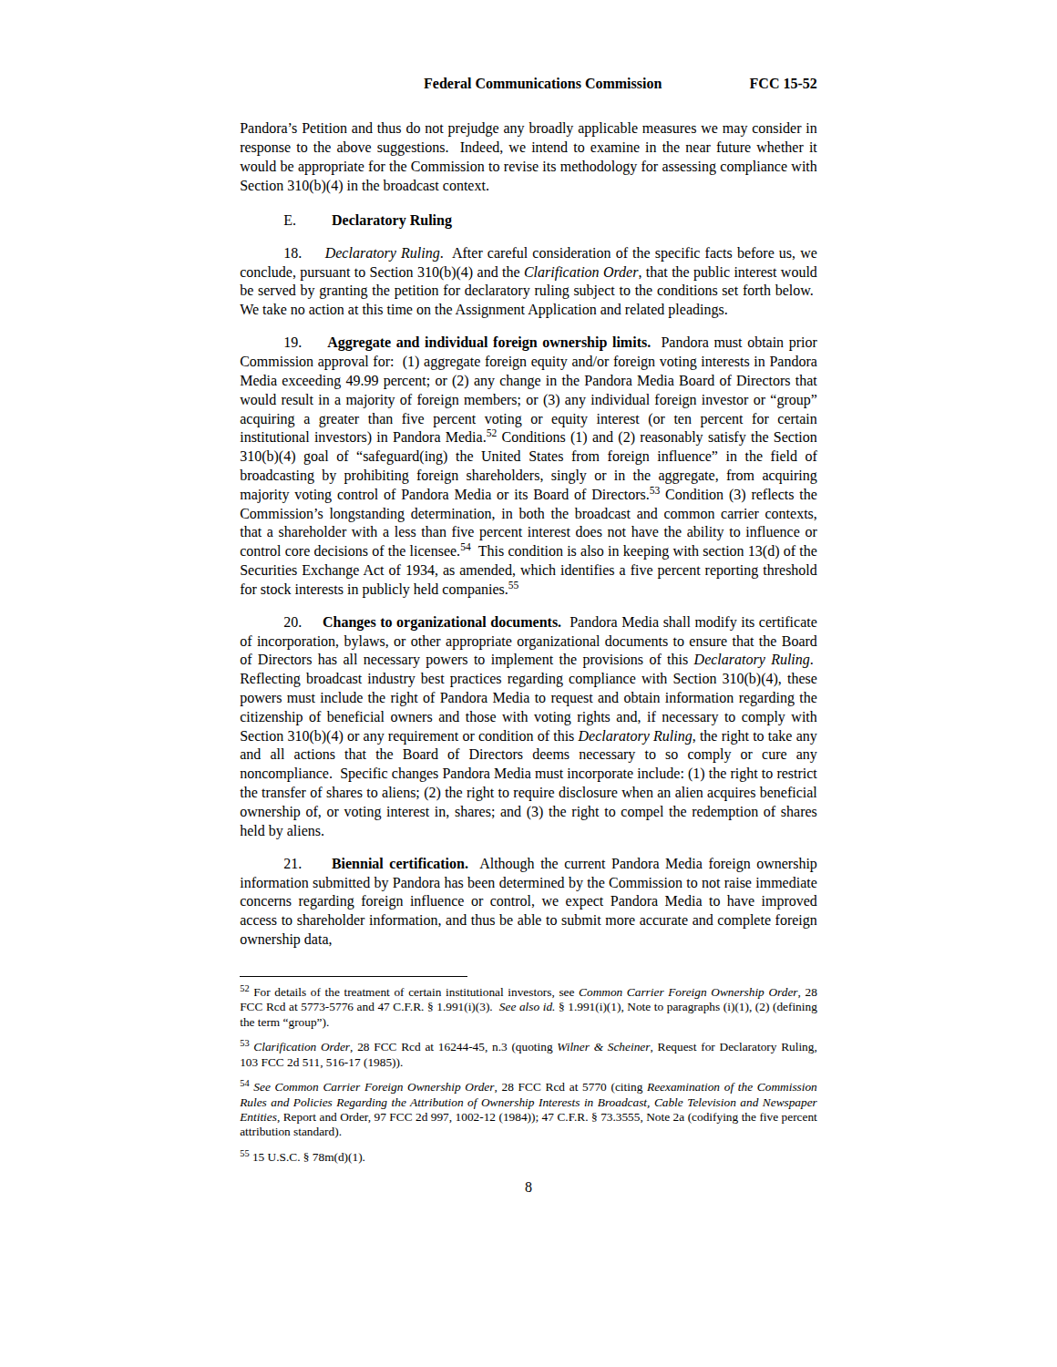Federal Communications Commission
FCC 15-52
Pandora’s Petition and thus do not prejudge any broadly applicable measures we may consider in response to the above suggestions. Indeed, we intend to examine in the near future whether it would be appropriate for the Commission to revise its methodology for assessing compliance with Section 310(b)(4) in the broadcast context.
E. Declaratory Ruling
18. Declaratory Ruling. After careful consideration of the specific facts before us, we conclude, pursuant to Section 310(b)(4) and the Clarification Order, that the public interest would be served by granting the petition for declaratory ruling subject to the conditions set forth below. We take no action at this time on the Assignment Application and related pleadings.
19. Aggregate and individual foreign ownership limits. Pandora must obtain prior Commission approval for: (1) aggregate foreign equity and/or foreign voting interests in Pandora Media exceeding 49.99 percent; or (2) any change in the Pandora Media Board of Directors that would result in a majority of foreign members; or (3) any individual foreign investor or “group” acquiring a greater than five percent voting or equity interest (or ten percent for certain institutional investors) in Pandora Media.52 Conditions (1) and (2) reasonably satisfy the Section 310(b)(4) goal of “safeguard(ing) the United States from foreign influence” in the field of broadcasting by prohibiting foreign shareholders, singly or in the aggregate, from acquiring majority voting control of Pandora Media or its Board of Directors.53 Condition (3) reflects the Commission’s longstanding determination, in both the broadcast and common carrier contexts, that a shareholder with a less than five percent interest does not have the ability to influence or control core decisions of the licensee.54 This condition is also in keeping with section 13(d) of the Securities Exchange Act of 1934, as amended, which identifies a five percent reporting threshold for stock interests in publicly held companies.55
20. Changes to organizational documents. Pandora Media shall modify its certificate of incorporation, bylaws, or other appropriate organizational documents to ensure that the Board of Directors has all necessary powers to implement the provisions of this Declaratory Ruling. Reflecting broadcast industry best practices regarding compliance with Section 310(b)(4), these powers must include the right of Pandora Media to request and obtain information regarding the citizenship of beneficial owners and those with voting rights and, if necessary to comply with Section 310(b)(4) or any requirement or condition of this Declaratory Ruling, the right to take any and all actions that the Board of Directors deems necessary to so comply or cure any noncompliance. Specific changes Pandora Media must incorporate include: (1) the right to restrict the transfer of shares to aliens; (2) the right to require disclosure when an alien acquires beneficial ownership of, or voting interest in, shares; and (3) the right to compel the redemption of shares held by aliens.
21. Biennial certification. Although the current Pandora Media foreign ownership information submitted by Pandora has been determined by the Commission to not raise immediate concerns regarding foreign influence or control, we expect Pandora Media to have improved access to shareholder information, and thus be able to submit more accurate and complete foreign ownership data,
52 For details of the treatment of certain institutional investors, see Common Carrier Foreign Ownership Order, 28 FCC Rcd at 5773-5776 and 47 C.F.R. § 1.991(i)(3). See also id. § 1.991(i)(1), Note to paragraphs (i)(1), (2) (defining the term “group”).
53 Clarification Order, 28 FCC Rcd at 16244-45, n.3 (quoting Wilner & Scheiner, Request for Declaratory Ruling, 103 FCC 2d 511, 516-17 (1985)).
54 See Common Carrier Foreign Ownership Order, 28 FCC Rcd at 5770 (citing Reexamination of the Commission Rules and Policies Regarding the Attribution of Ownership Interests in Broadcast, Cable Television and Newspaper Entities, Report and Order, 97 FCC 2d 997, 1002-12 (1984)); 47 C.F.R. § 73.3555, Note 2a (codifying the five percent attribution standard).
55 15 U.S.C. § 78m(d)(1).
8